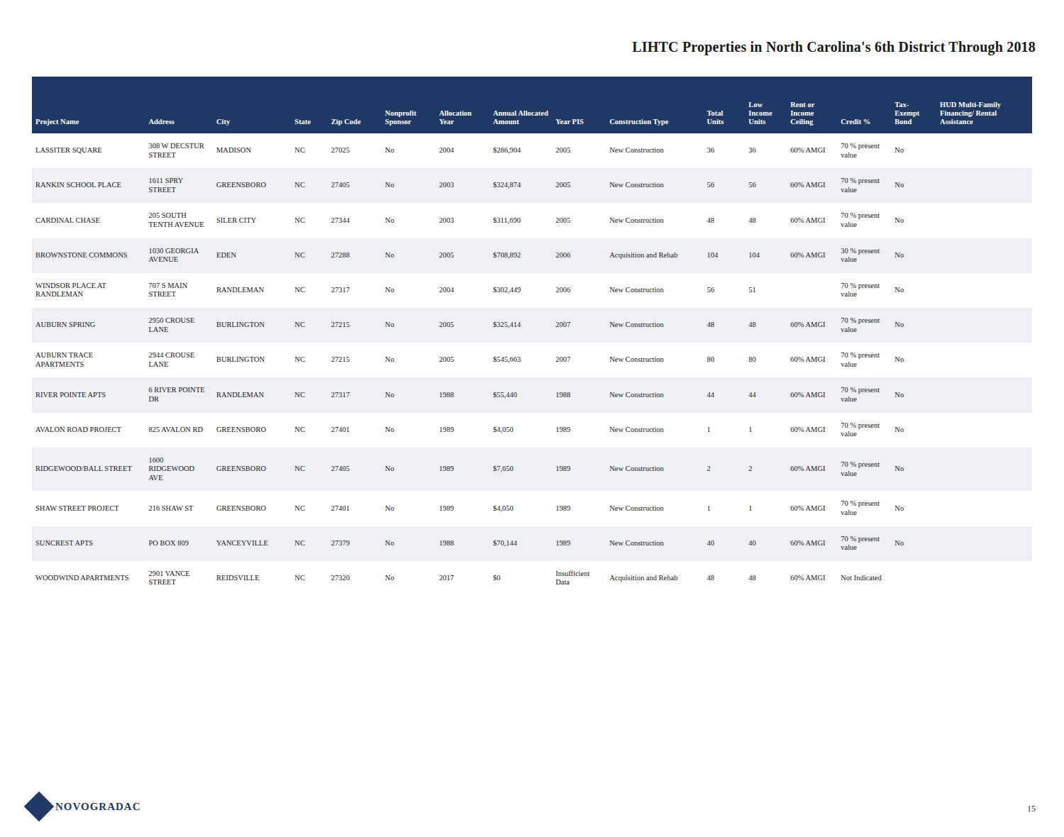LIHTC Properties in North Carolina's 6th District Through 2018
| Project Name | Address | City | State | Zip Code | Nonprofit Sponsor | Allocation Year | Annual Allocated Amount | Year PIS | Construction Type | Total Units | Low Income Units | Rent or Income Ceiling | Credit % | Tax-Exempt Bond | HUD Multi-Family Financing/ Rental Assistance |
| --- | --- | --- | --- | --- | --- | --- | --- | --- | --- | --- | --- | --- | --- | --- | --- |
| LASSITER SQUARE | 308 W DECSTUR STREET | MADISON | NC | 27025 | No | 2004 | $286,904 | 2005 | New Construction | 36 | 36 | 60% AMGI | 70 % present value | No | |
| RANKIN SCHOOL PLACE | 1611 SPRY STREET | GREENSBORO | NC | 27405 | No | 2003 | $324,874 | 2005 | New Construction | 56 | 56 | 60% AMGI | 70 % present value | No | |
| CARDINAL CHASE | 205 SOUTH TENTH AVENUE | SILER CITY | NC | 27344 | No | 2003 | $311,690 | 2005 | New Construction | 48 | 48 | 60% AMGI | 70 % present value | No | |
| BROWNSTONE COMMONS | 1030 GEORGIA AVENUE | EDEN | NC | 27288 | No | 2005 | $708,892 | 2006 | Acquisition and Rehab | 104 | 104 | 60% AMGI | 30 % present value | No | |
| WINDSOR PLACE AT RANDLEMAN | 707 S MAIN STREET | RANDLEMAN | NC | 27317 | No | 2004 | $302,449 | 2006 | New Construction | 56 | 51 | | 70 % present value | No | |
| AUBURN SPRING | 2950 CROUSE LANE | BURLINGTON | NC | 27215 | No | 2005 | $325,414 | 2007 | New Construction | 48 | 48 | 60% AMGI | 70 % present value | No | |
| AUBURN TRACE APARTMENTS | 2944 CROUSE LANE | BURLINGTON | NC | 27215 | No | 2005 | $545,663 | 2007 | New Construction | 80 | 80 | 60% AMGI | 70 % present value | No | |
| RIVER POINTE APTS | 6 RIVER POINTE DR | RANDLEMAN | NC | 27317 | No | 1988 | $55,440 | 1988 | New Construction | 44 | 44 | 60% AMGI | 70 % present value | No | |
| AVALON ROAD PROJECT | 825 AVALON RD | GREENSBORO | NC | 27401 | No | 1989 | $4,050 | 1989 | New Construction | 1 | 1 | 60% AMGI | 70 % present value | No | |
| RIDGEWOOD/BALL STREET | 1600 RIDGEWOOD AVE | GREENSBORO | NC | 27405 | No | 1989 | $7,650 | 1989 | New Construction | 2 | 2 | 60% AMGI | 70 % present value | No | |
| SHAW STREET PROJECT | 216 SHAW ST | GREENSBORO | NC | 27401 | No | 1989 | $4,050 | 1989 | New Construction | 1 | 1 | 60% AMGI | 70 % present value | No | |
| SUNCREST APTS | PO BOX 809 | YANCEYVILLE | NC | 27379 | No | 1988 | $70,144 | 1989 | New Construction | 40 | 40 | 60% AMGI | 70 % present value | No | |
| WOODWIND APARTMENTS | 2901 VANCE STREET | REIDSVILLE | NC | 27320 | No | 2017 | $0 | Insufficient Data | Acquisition and Rehab | 48 | 48 | 60% AMGI | Not Indicated | | |
NOVOGRADAC
15